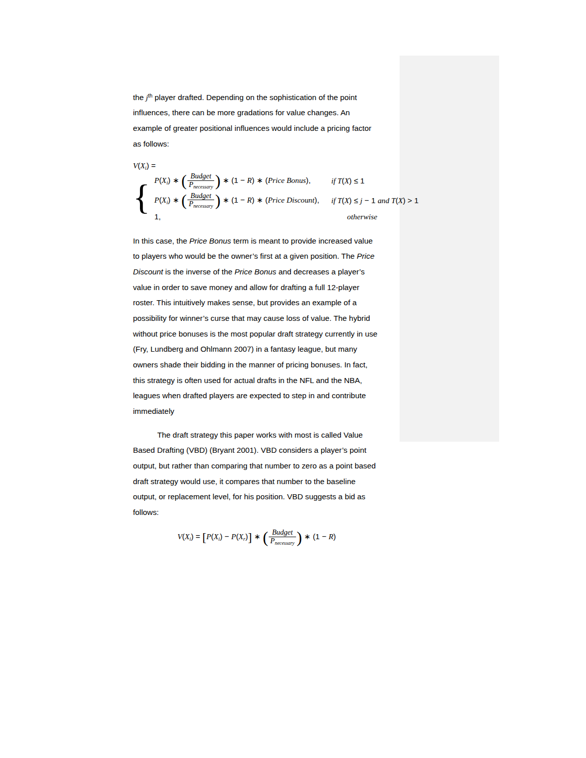the jth player drafted. Depending on the sophistication of the point influences, there can be more gradations for value changes. An example of greater positional influences would include a pricing factor as follows:
V(Xi) = {
| P ( X i ) ∗ ( Budget P necessary ) ∗ (1 − R ) ∗ ( Price Bonus ), | if T ( X ) ≤ 1 |
| P ( X i ) ∗ ( Budget P necessary ) ∗ (1 − R ) ∗ ( Price Discount ), | if T ( X ) ≤ j − 1 and T ( X ) > 1 |
| 1, | otherwise |
In this case, the Price Bonus term is meant to provide increased value to players who would be the owner’s first at a given position. The Price Discount is the inverse of the Price Bonus and decreases a player’s value in order to save money and allow for drafting a full 12-player roster. This intuitively makes sense, but provides an example of a possibility for winner’s curse that may cause loss of value. The hybrid without price bonuses is the most popular draft strategy currently in use (Fry, Lundberg and Ohlmann 2007) in a fantasy league, but many owners shade their bidding in the manner of pricing bonuses. In fact, this strategy is often used for actual drafts in the NFL and the NBA, leagues when drafted players are expected to step in and contribute immediately
The draft strategy this paper works with most is called Value Based Drafting (VBD) (Bryant 2001). VBD considers a player’s point output, but rather than comparing that number to zero as a point based draft strategy would use, it compares that number to the baseline output, or replacement level, for his position. VBD suggests a bid as follows:
V(Xi) = [P(Xi) − P(Xr)] ∗ (Budget Pnecessary) ∗ (1 − R)